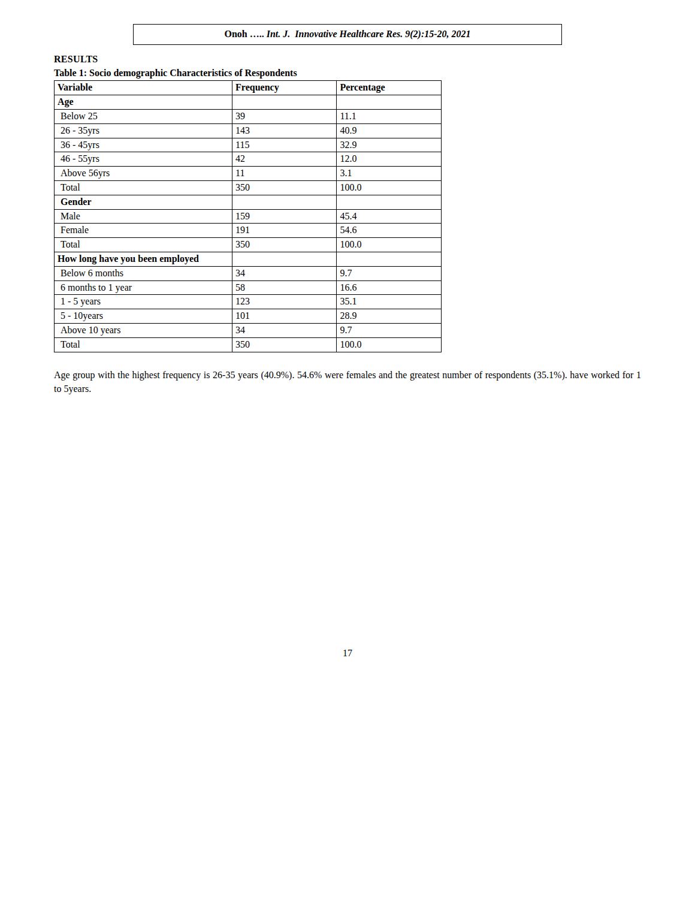Onoh ….. Int. J. Innovative Healthcare Res. 9(2):15-20, 2021
RESULTS
Table 1: Socio demographic Characteristics of Respondents
| Variable | Frequency | Percentage |
| --- | --- | --- |
| Age | | |
| Below 25 | 39 | 11.1 |
| 26 - 35yrs | 143 | 40.9 |
| 36 - 45yrs | 115 | 32.9 |
| 46 - 55yrs | 42 | 12.0 |
| Above 56yrs | 11 | 3.1 |
| Total | 350 | 100.0 |
| Gender | | |
| Male | 159 | 45.4 |
| Female | 191 | 54.6 |
| Total | 350 | 100.0 |
| How long have you been employed | | |
| Below 6 months | 34 | 9.7 |
| 6 months to 1 year | 58 | 16.6 |
| 1 - 5 years | 123 | 35.1 |
| 5 - 10years | 101 | 28.9 |
| Above 10 years | 34 | 9.7 |
| Total | 350 | 100.0 |
Age group with the highest frequency is 26-35 years (40.9%). 54.6% were females and the greatest number of respondents (35.1%). have worked for 1 to 5years.
17